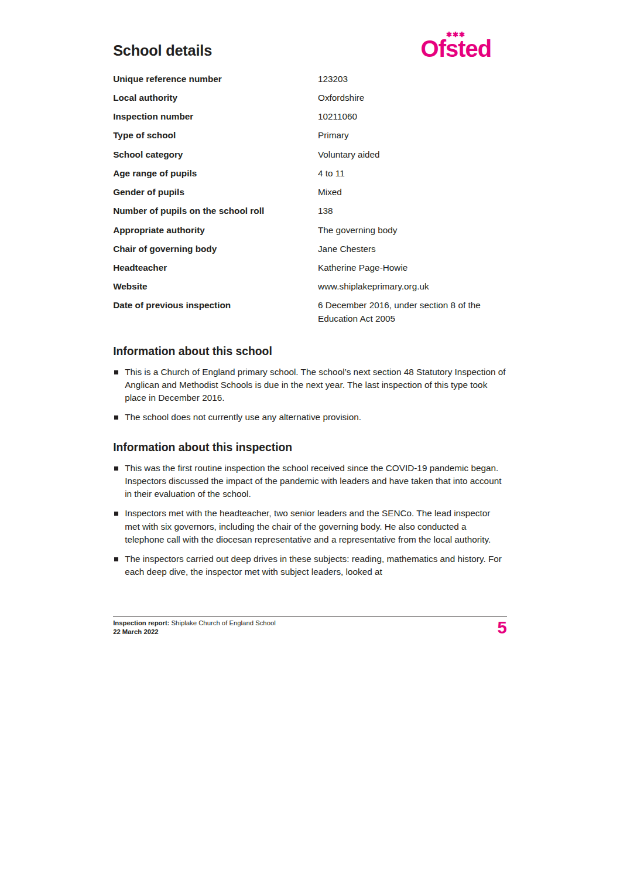✱✱✱
Ofsted
School details
| Unique reference number | 123203 |
| Local authority | Oxfordshire |
| Inspection number | 10211060 |
| Type of school | Primary |
| School category | Voluntary aided |
| Age range of pupils | 4 to 11 |
| Gender of pupils | Mixed |
| Number of pupils on the school roll | 138 |
| Appropriate authority | The governing body |
| Chair of governing body | Jane Chesters |
| Headteacher | Katherine Page-Howie |
| Website | www.shiplakeprimary.org.uk |
| Date of previous inspection | 6 December 2016, under section 8 of the Education Act 2005 |
Information about this school
This is a Church of England primary school. The school’s next section 48 Statutory Inspection of Anglican and Methodist Schools is due in the next year. The last inspection of this type took place in December 2016.
The school does not currently use any alternative provision.
Information about this inspection
This was the first routine inspection the school received since the COVID-19 pandemic began. Inspectors discussed the impact of the pandemic with leaders and have taken that into account in their evaluation of the school.
Inspectors met with the headteacher, two senior leaders and the SENCo. The lead inspector met with six governors, including the chair of the governing body. He also conducted a telephone call with the diocesan representative and a representative from the local authority.
The inspectors carried out deep drives in these subjects: reading, mathematics and history. For each deep dive, the inspector met with subject leaders, looked at
Inspection report: Shiplake Church of England School
22 March 2022
5